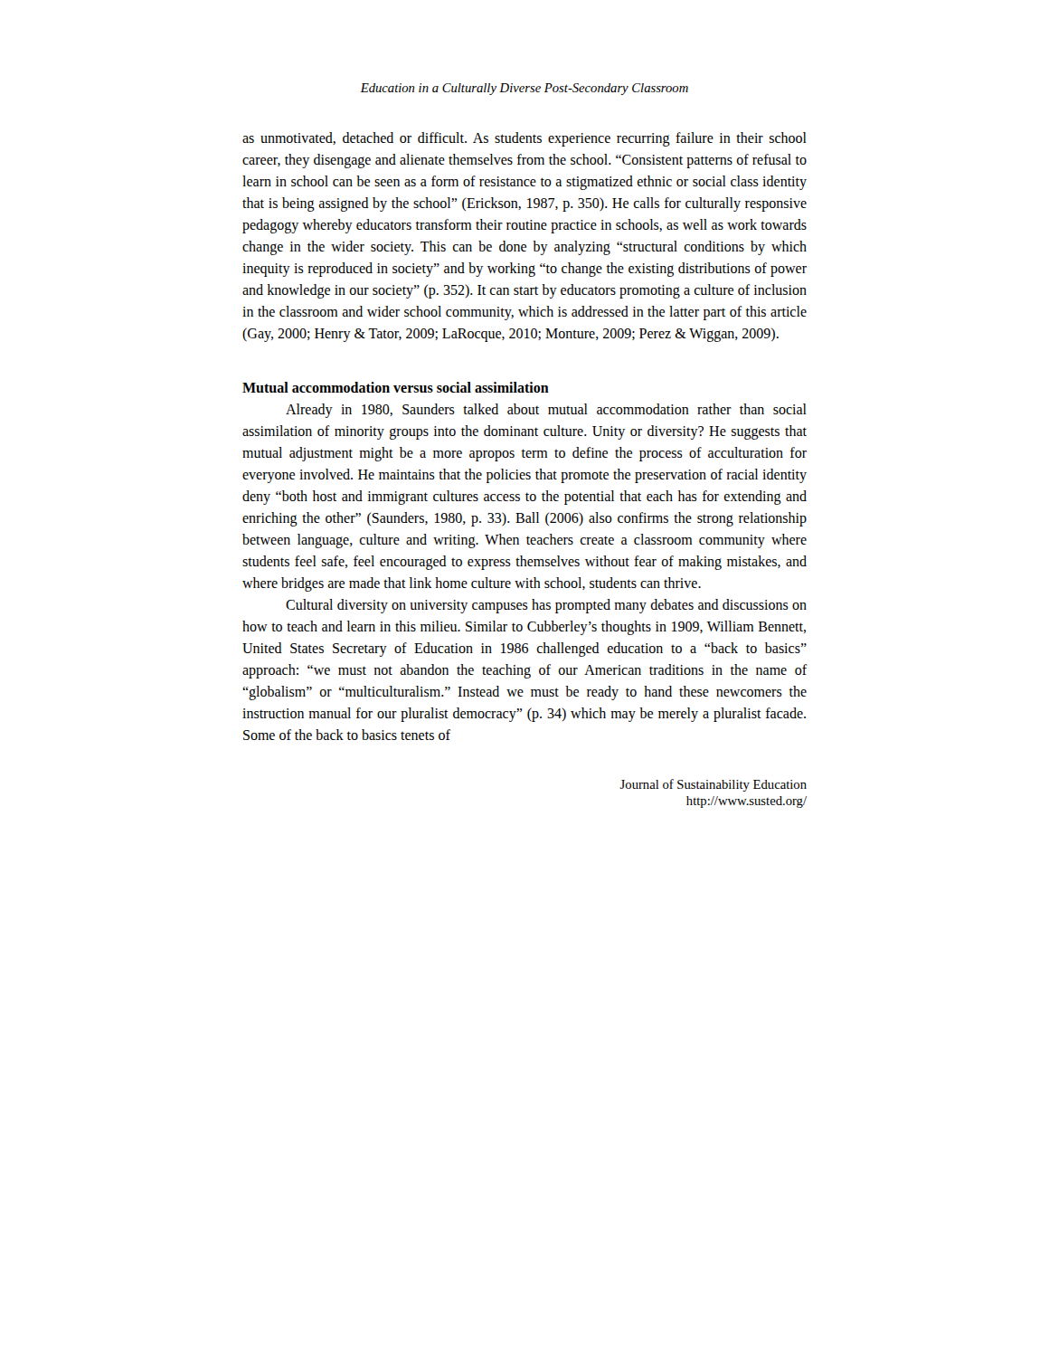Education in a Culturally Diverse Post-Secondary Classroom
as unmotivated, detached or difficult. As students experience recurring failure in their school career, they disengage and alienate themselves from the school. “Consistent patterns of refusal to learn in school can be seen as a form of resistance to a stigmatized ethnic or social class identity that is being assigned by the school” (Erickson, 1987, p. 350). He calls for culturally responsive pedagogy whereby educators transform their routine practice in schools, as well as work towards change in the wider society. This can be done by analyzing “structural conditions by which inequity is reproduced in society” and by working “to change the existing distributions of power and knowledge in our society” (p. 352). It can start by educators promoting a culture of inclusion in the classroom and wider school community, which is addressed in the latter part of this article (Gay, 2000; Henry & Tator, 2009; LaRocque, 2010; Monture, 2009; Perez & Wiggan, 2009).
Mutual accommodation versus social assimilation
Already in 1980, Saunders talked about mutual accommodation rather than social assimilation of minority groups into the dominant culture. Unity or diversity? He suggests that mutual adjustment might be a more apropos term to define the process of acculturation for everyone involved. He maintains that the policies that promote the preservation of racial identity deny “both host and immigrant cultures access to the potential that each has for extending and enriching the other” (Saunders, 1980, p. 33). Ball (2006) also confirms the strong relationship between language, culture and writing. When teachers create a classroom community where students feel safe, feel encouraged to express themselves without fear of making mistakes, and where bridges are made that link home culture with school, students can thrive.
Cultural diversity on university campuses has prompted many debates and discussions on how to teach and learn in this milieu. Similar to Cubberley’s thoughts in 1909, William Bennett, United States Secretary of Education in 1986 challenged education to a “back to basics” approach: “we must not abandon the teaching of our American traditions in the name of “globalism” or “multiculturalism.” Instead we must be ready to hand these newcomers the instruction manual for our pluralist democracy” (p. 34) which may be merely a pluralist facade. Some of the back to basics tenets of
Journal of Sustainability Education
http://www.susted.org/